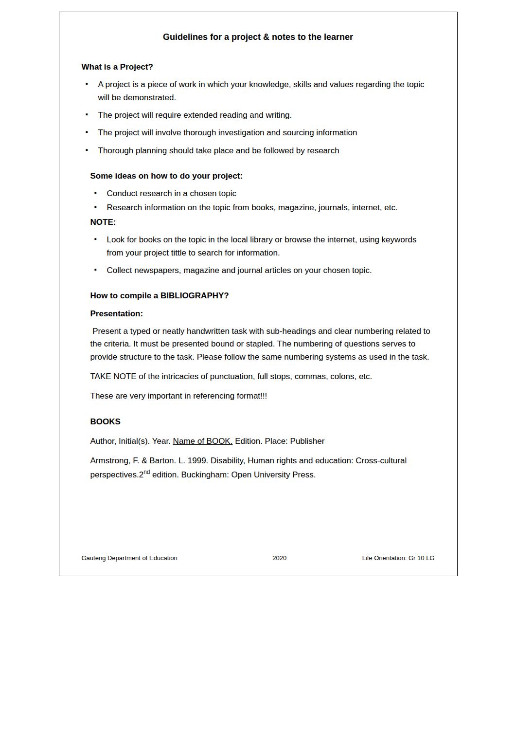Guidelines for a project & notes to the learner
What is a Project?
A project is a piece of work in which your knowledge, skills and values regarding the topic will be demonstrated.
The project will require extended reading and writing.
The project will involve thorough investigation and sourcing information
Thorough planning should take place and be followed by research
Some ideas on how to do your project:
Conduct research in a chosen topic
Research information on the topic from books, magazine, journals, internet, etc.
NOTE:
Look for books on the topic in the local library or browse the internet, using keywords from your project tittle to search for information.
Collect newspapers, magazine and journal articles on your chosen topic.
How to compile a BIBLIOGRAPHY?
Presentation:
Present a typed or neatly handwritten task with sub-headings and clear numbering related to the criteria. It must be presented bound or stapled. The numbering of questions serves to provide structure to the task. Please follow the same numbering systems as used in the task.
TAKE NOTE of the intricacies of punctuation, full stops, commas, colons, etc.
These are very important in referencing format!!!
BOOKS
Author, Initial(s). Year. Name of BOOK. Edition. Place: Publisher
Armstrong, F. & Barton. L. 1999. Disability, Human rights and education: Cross-cultural perspectives.2nd edition. Buckingham: Open University Press.
Gauteng Department of Education 2020 Life Orientation: Gr 10 LG